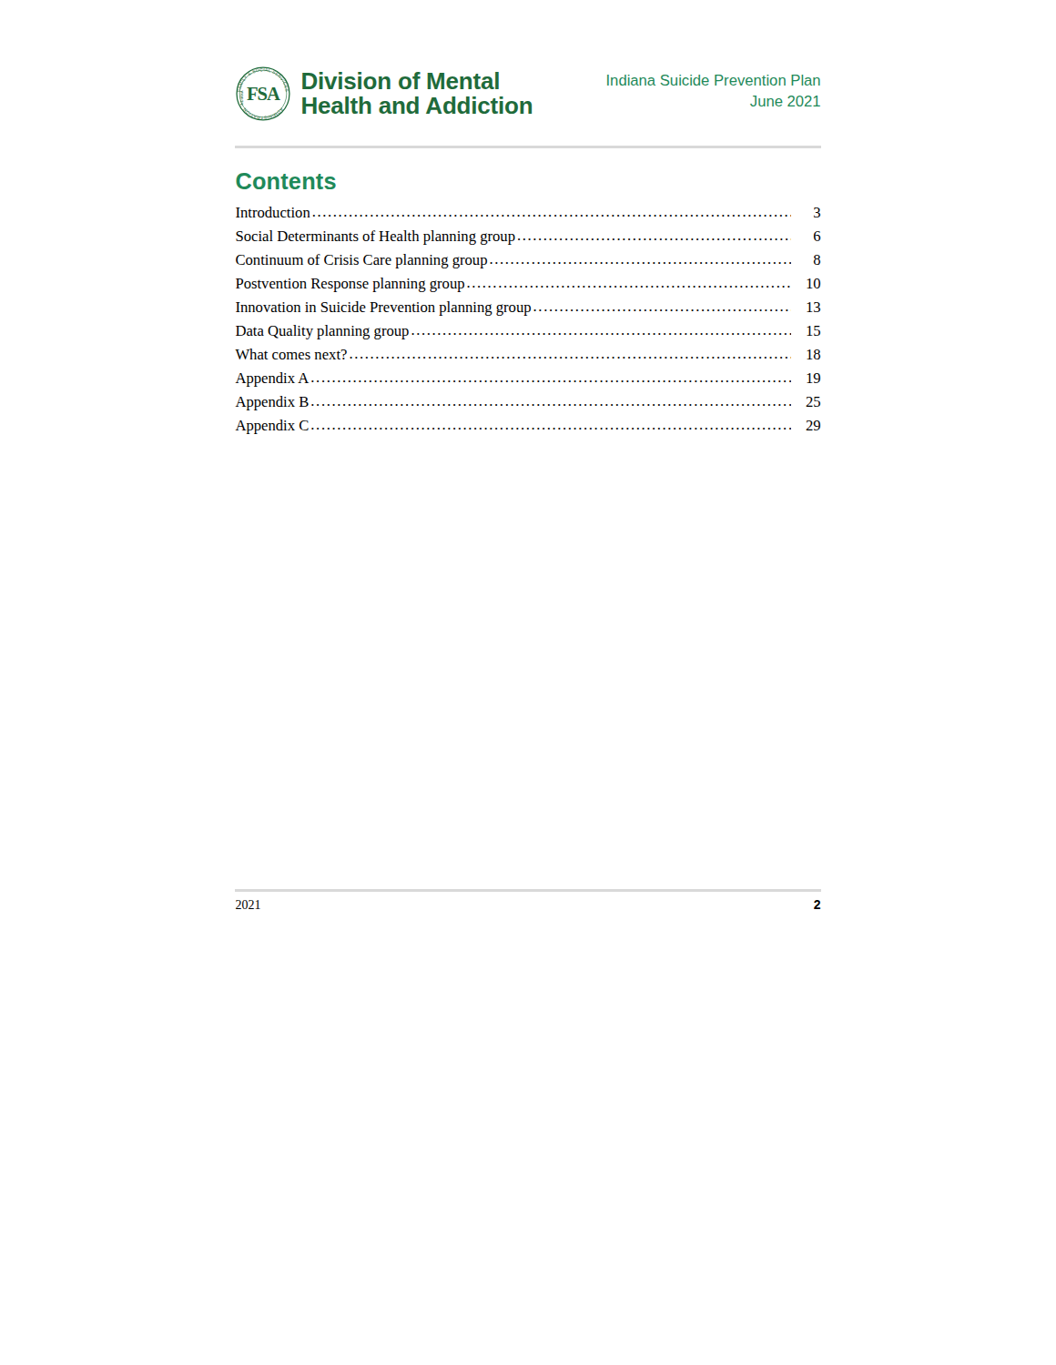FAMILY & SOCIAL SERVICES ADMINISTRATION FSA INDIANA
Division of Mental
Health and Addiction
Indiana Suicide Prevention Plan
June 2021
Contents
Introduction .................................................................................................................................. 3
Social Determinants of Health planning group ......................................................................................... 6
Continuum of Crisis Care planning group ............................................................................................... 8
Postvention Response planning group ................................................................................................... 10
Innovation in Suicide Prevention planning group .................................................................................. 13
Data Quality planning group ................................................................................................................. 15
What comes next? ............................................................................................................................. 18
Appendix A ................................................................................................................................. 19
Appendix B ................................................................................................................................. 25
Appendix C ................................................................................................................................. 29
2021 2